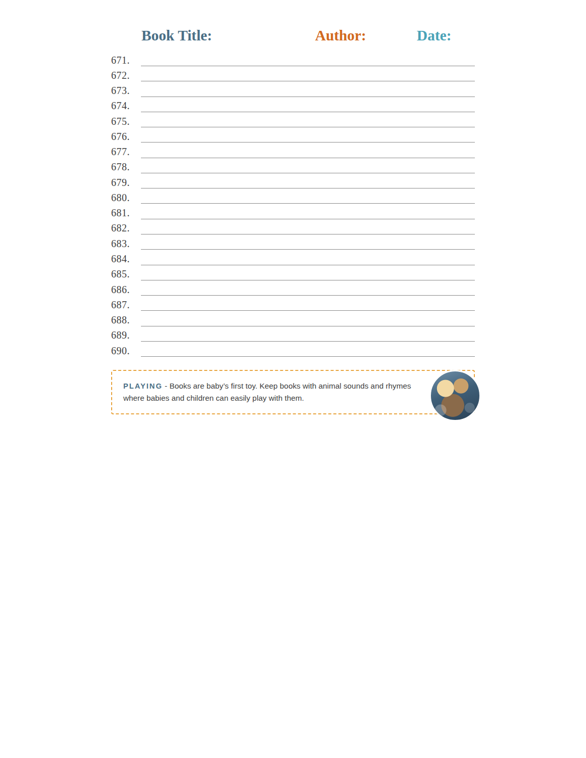| | Book Title: | | Author: | | Date: |
| --- | --- | --- | --- | --- | --- |
| 671. | | | | | |
| 672. | | | | | |
| 673. | | | | | |
| 674. | | | | | |
| 675. | | | | | |
| 676. | | | | | |
| 677. | | | | | |
| 678. | | | | | |
| 679. | | | | | |
| 680. | | | | | |
| 681. | | | | | |
| 682. | | | | | |
| 683. | | | | | |
| 684. | | | | | |
| 685. | | | | | |
| 686. | | | | | |
| 687. | | | | | |
| 688. | | | | | |
| 689. | | | | | |
| 690. | | | | | |
PLAYING - Books are baby’s first toy. Keep books with animal sounds and rhymes where babies and children can easily play with them.